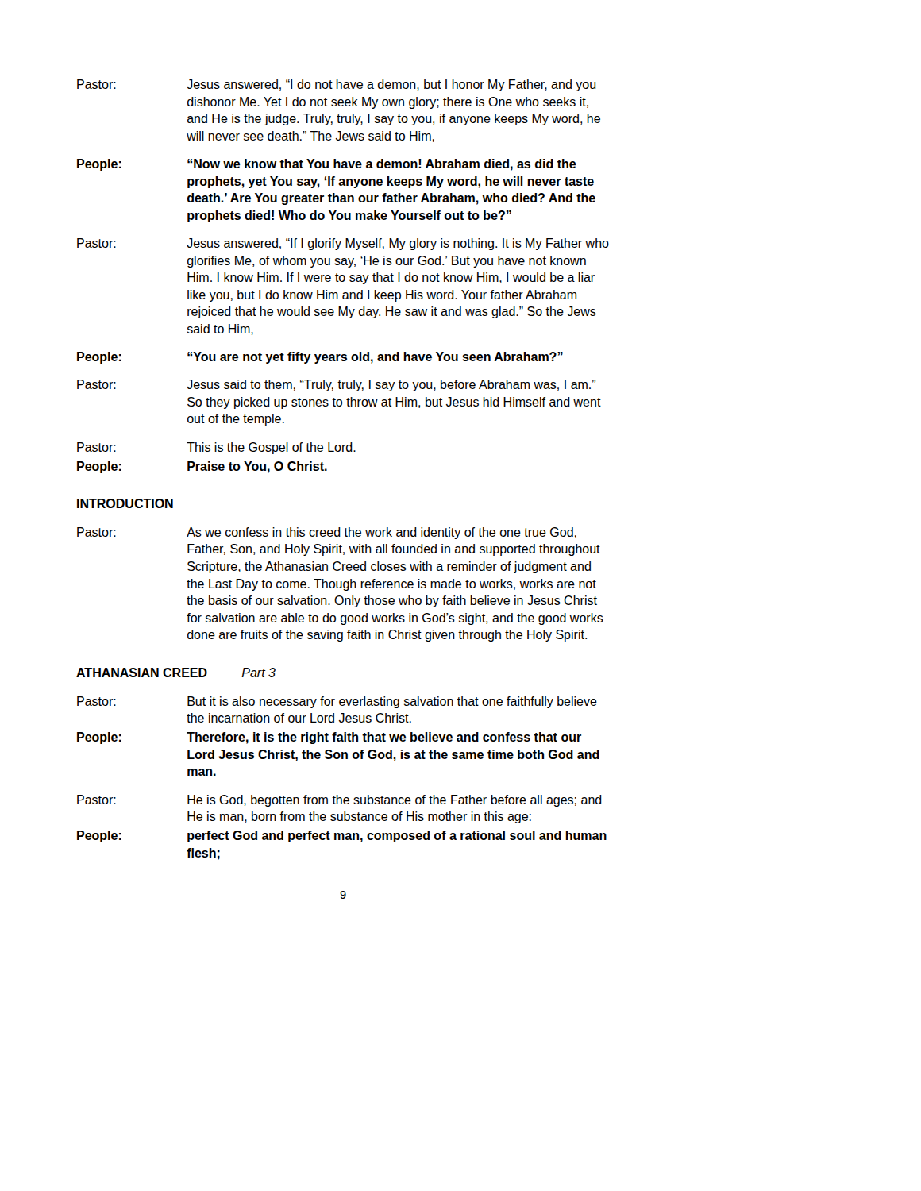Pastor:
Jesus answered, “I do not have a demon, but I honor My Father, and you dishonor Me. Yet I do not seek My own glory; there is One who seeks it, and He is the judge. Truly, truly, I say to you, if anyone keeps My word, he will never see death.” The Jews said to Him,
People:
“Now we know that You have a demon! Abraham died, as did the prophets, yet You say, ‘If anyone keeps My word, he will never taste death.’ Are You greater than our father Abraham, who died? And the prophets died! Who do You make Yourself out to be?”
Pastor:
Jesus answered, “If I glorify Myself, My glory is nothing. It is My Father who glorifies Me, of whom you say, ‘He is our God.’ But you have not known Him. I know Him. If I were to say that I do not know Him, I would be a liar like you, but I do know Him and I keep His word. Your father Abraham rejoiced that he would see My day. He saw it and was glad.” So the Jews said to Him,
People:
“You are not yet fifty years old, and have You seen Abraham?”
Pastor:
Jesus said to them, “Truly, truly, I say to you, before Abraham was, I am.” So they picked up stones to throw at Him, but Jesus hid Himself and went out of the temple.
Pastor:
This is the Gospel of the Lord.
People:
Praise to You, O Christ.
INTRODUCTION
Pastor:
As we confess in this creed the work and identity of the one true God, Father, Son, and Holy Spirit, with all founded in and supported throughout Scripture, the Athanasian Creed closes with a reminder of judgment and the Last Day to come. Though reference is made to works, works are not the basis of our salvation. Only those who by faith believe in Jesus Christ for salvation are able to do good works in God’s sight, and the good works done are fruits of the saving faith in Christ given through the Holy Spirit.
ATHANASIAN CREED Part 3
Pastor:
But it is also necessary for everlasting salvation that one faithfully believe the incarnation of our Lord Jesus Christ.
People:
Therefore, it is the right faith that we believe and confess that our Lord Jesus Christ, the Son of God, is at the same time both God and man.
Pastor:
He is God, begotten from the substance of the Father before all ages; and He is man, born from the substance of His mother in this age:
People:
perfect God and perfect man, composed of a rational soul and human flesh;
9